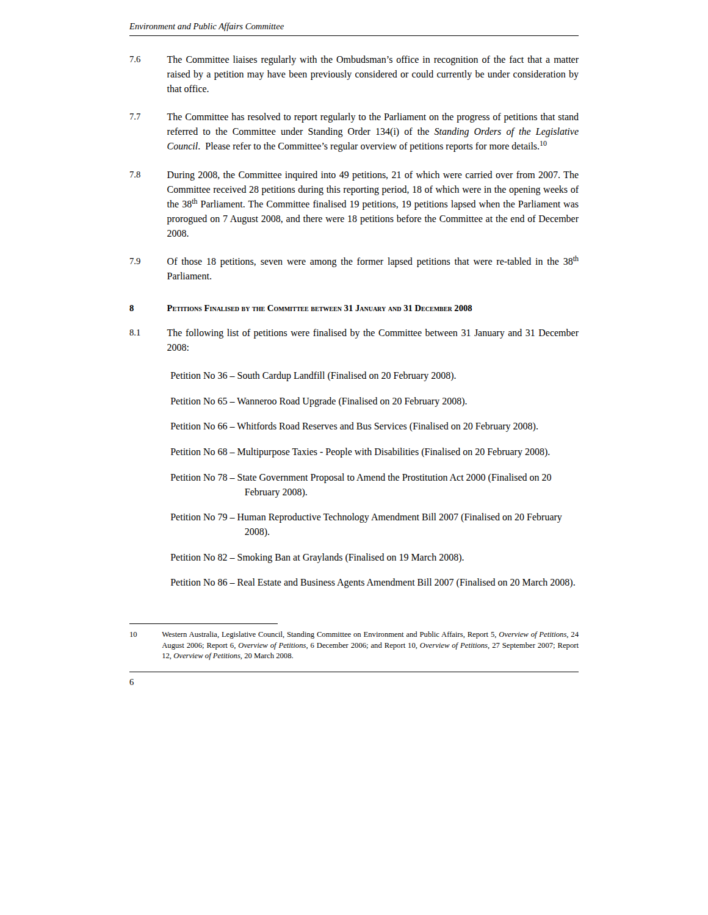Environment and Public Affairs Committee
7.6
The Committee liaises regularly with the Ombudsman’s office in recognition of the fact that a matter raised by a petition may have been previously considered or could currently be under consideration by that office.
7.7
The Committee has resolved to report regularly to the Parliament on the progress of petitions that stand referred to the Committee under Standing Order 134(i) of the Standing Orders of the Legislative Council. Please refer to the Committee’s regular overview of petitions reports for more details.10
7.8
During 2008, the Committee inquired into 49 petitions, 21 of which were carried over from 2007. The Committee received 28 petitions during this reporting period, 18 of which were in the opening weeks of the 38th Parliament. The Committee finalised 19 petitions, 19 petitions lapsed when the Parliament was prorogued on 7 August 2008, and there were 18 petitions before the Committee at the end of December 2008.
7.9
Of those 18 petitions, seven were among the former lapsed petitions that were re-tabled in the 38th Parliament.
8 Petitions Finalised by the Committee between 31 January and 31 December 2008
8.1
The following list of petitions were finalised by the Committee between 31 January and 31 December 2008:
Petition No 36 – South Cardup Landfill (Finalised on 20 February 2008).
Petition No 65 – Wanneroo Road Upgrade (Finalised on 20 February 2008).
Petition No 66 – Whitfords Road Reserves and Bus Services (Finalised on 20 February 2008).
Petition No 68 – Multipurpose Taxies - People with Disabilities (Finalised on 20 February 2008).
Petition No 78 – State Government Proposal to Amend the Prostitution Act 2000 (Finalised on 20 February 2008).
Petition No 79 – Human Reproductive Technology Amendment Bill 2007 (Finalised on 20 February 2008).
Petition No 82 – Smoking Ban at Graylands (Finalised on 19 March 2008).
Petition No 86 – Real Estate and Business Agents Amendment Bill 2007 (Finalised on 20 March 2008).
10
Western Australia, Legislative Council, Standing Committee on Environment and Public Affairs, Report 5, Overview of Petitions, 24 August 2006; Report 6, Overview of Petitions, 6 December 2006; and Report 10, Overview of Petitions, 27 September 2007; Report 12, Overview of Petitions, 20 March 2008.
6